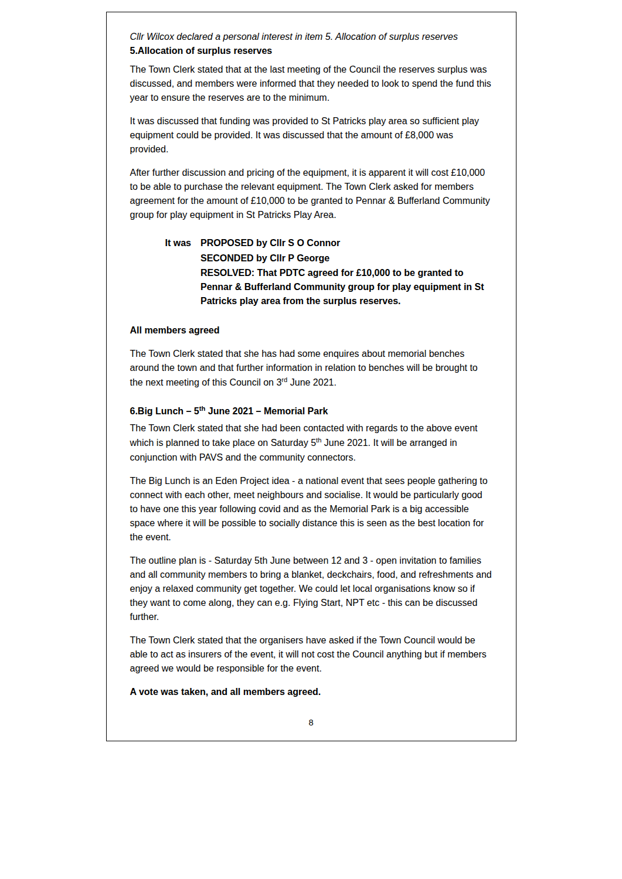Cllr Wilcox declared a personal interest in item 5. Allocation of surplus reserves
5.Allocation of surplus reserves
The Town Clerk stated that at the last meeting of the Council the reserves surplus was discussed, and members were informed that they needed to look to spend the fund this year to ensure the reserves are to the minimum.
It was discussed that funding was provided to St Patricks play area so sufficient play equipment could be provided. It was discussed that the amount of £8,000 was provided.
After further discussion and pricing of the equipment, it is apparent it will cost £10,000 to be able to purchase the relevant equipment. The Town Clerk asked for members agreement for the amount of £10,000 to be granted to Pennar & Bufferland Community group for play equipment in St Patricks Play Area.
It was
PROPOSED by Cllr S O Connor
SECONDED by Cllr P George
RESOLVED: That PDTC agreed for £10,000 to be granted to Pennar & Bufferland Community group for play equipment in St Patricks play area from the surplus reserves.
All members agreed
The Town Clerk stated that she has had some enquires about memorial benches around the town and that further information in relation to benches will be brought to the next meeting of this Council on 3rd June 2021.
6.Big Lunch – 5th June 2021 – Memorial Park
The Town Clerk stated that she had been contacted with regards to the above event which is planned to take place on Saturday 5th June 2021. It will be arranged in conjunction with PAVS and the community connectors.
The Big Lunch is an Eden Project idea - a national event that sees people gathering to connect with each other, meet neighbours and socialise. It would be particularly good to have one this year following covid and as the Memorial Park is a big accessible space where it will be possible to socially distance this is seen as the best location for the event.
The outline plan is - Saturday 5th June between 12 and 3 - open invitation to families and all community members to bring a blanket, deckchairs, food, and refreshments and enjoy a relaxed community get together. We could let local organisations know so if they want to come along, they can e.g. Flying Start, NPT etc - this can be discussed further.
The Town Clerk stated that the organisers have asked if the Town Council would be able to act as insurers of the event, it will not cost the Council anything but if members agreed we would be responsible for the event.
A vote was taken, and all members agreed.
8